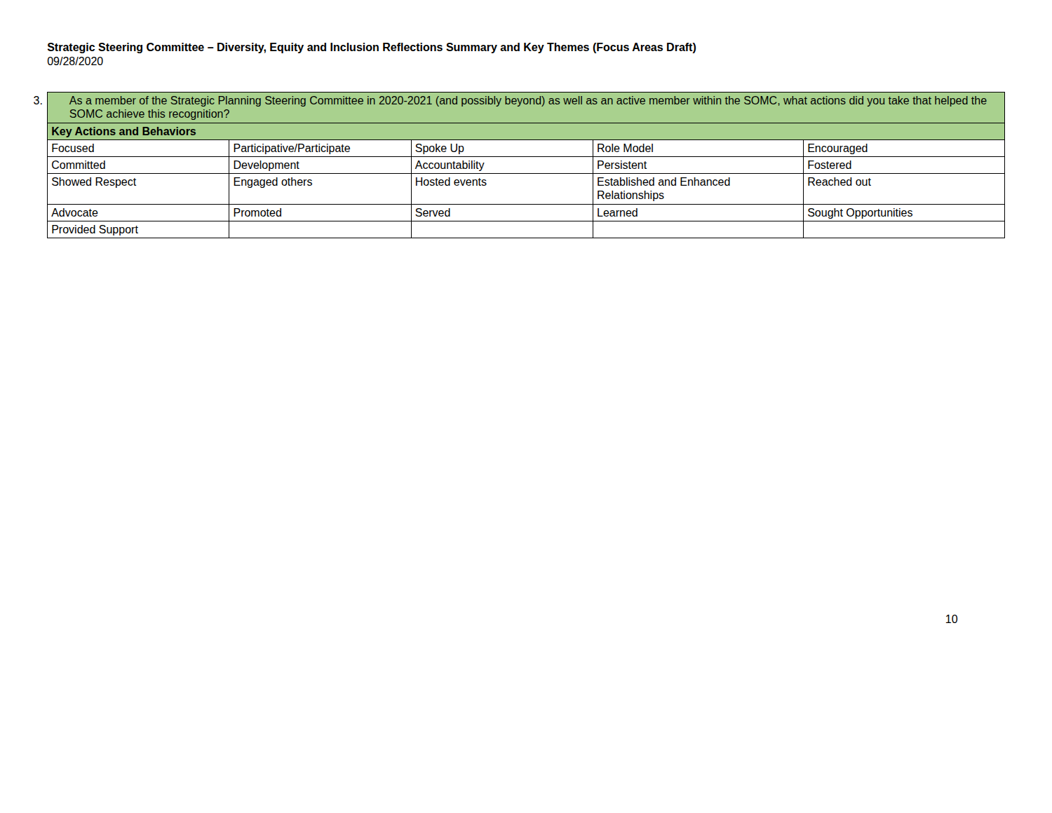Strategic Steering Committee – Diversity, Equity and Inclusion Reflections Summary and Key Themes (Focus Areas Draft)
09/28/2020
| 3. As a member of the Strategic Planning Steering Committee in 2020-2021 (and possibly beyond) as well as an active member within the SOMC, what actions did you take that helped the SOMC achieve this recognition? |
| Key Actions and Behaviors |
| Focused | Participative/Participate | Spoke Up | Role Model | Encouraged |
| Committed | Development | Accountability | Persistent | Fostered |
| Showed Respect | Engaged others | Hosted events | Established and Enhanced Relationships | Reached out |
| Advocate | Promoted | Served | Learned | Sought Opportunities |
| Provided Support | | | | |
10